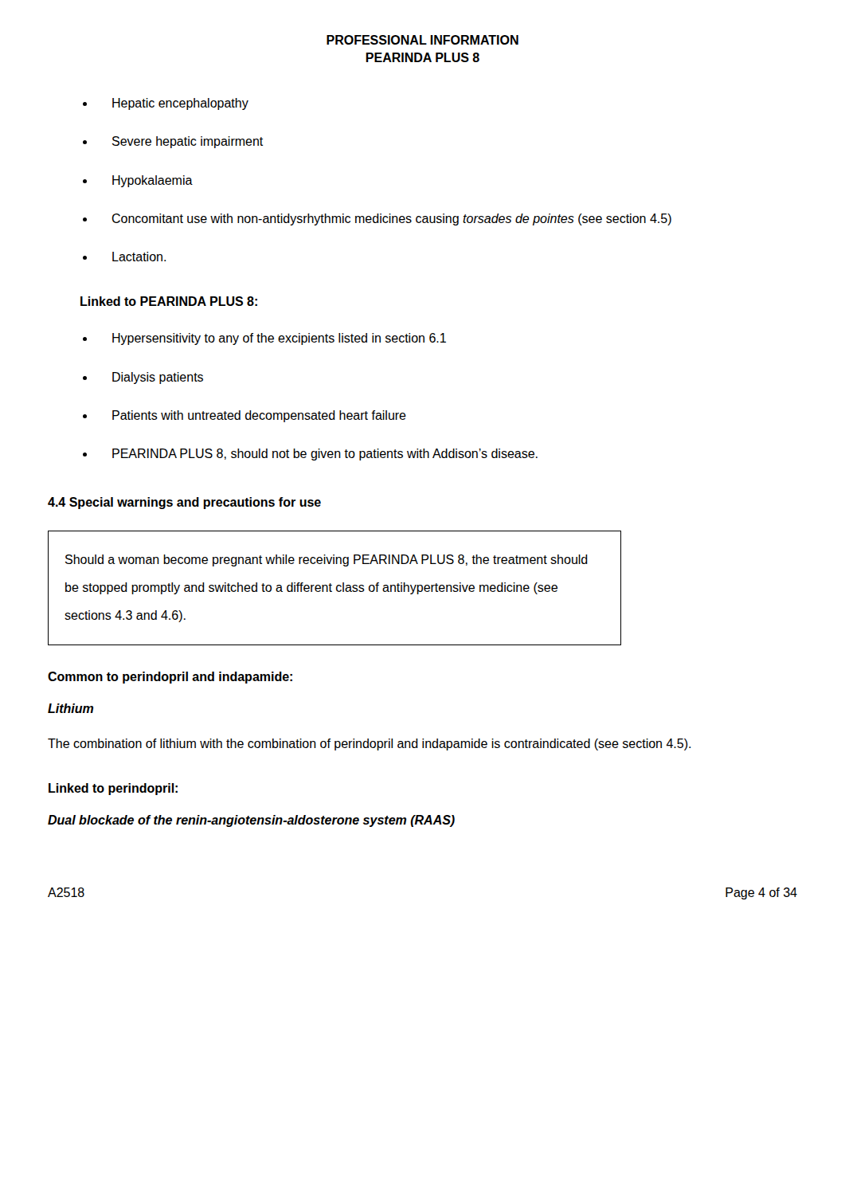PROFESSIONAL INFORMATION
PEARINDA PLUS 8
Hepatic encephalopathy
Severe hepatic impairment
Hypokalaemia
Concomitant use with non-antidysrhythmic medicines causing torsades de pointes (see section 4.5)
Lactation.
Linked to PEARINDA PLUS 8:
Hypersensitivity to any of the excipients listed in section 6.1
Dialysis patients
Patients with untreated decompensated heart failure
PEARINDA PLUS 8, should not be given to patients with Addison’s disease.
4.4 Special warnings and precautions for use
Should a woman become pregnant while receiving PEARINDA PLUS 8, the treatment should be stopped promptly and switched to a different class of antihypertensive medicine (see sections 4.3 and 4.6).
Common to perindopril and indapamide:
Lithium
The combination of lithium with the combination of perindopril and indapamide is contraindicated (see section 4.5).
Linked to perindopril:
Dual blockade of the renin-angiotensin-aldosterone system (RAAS)
A2518 Page 4 of 34